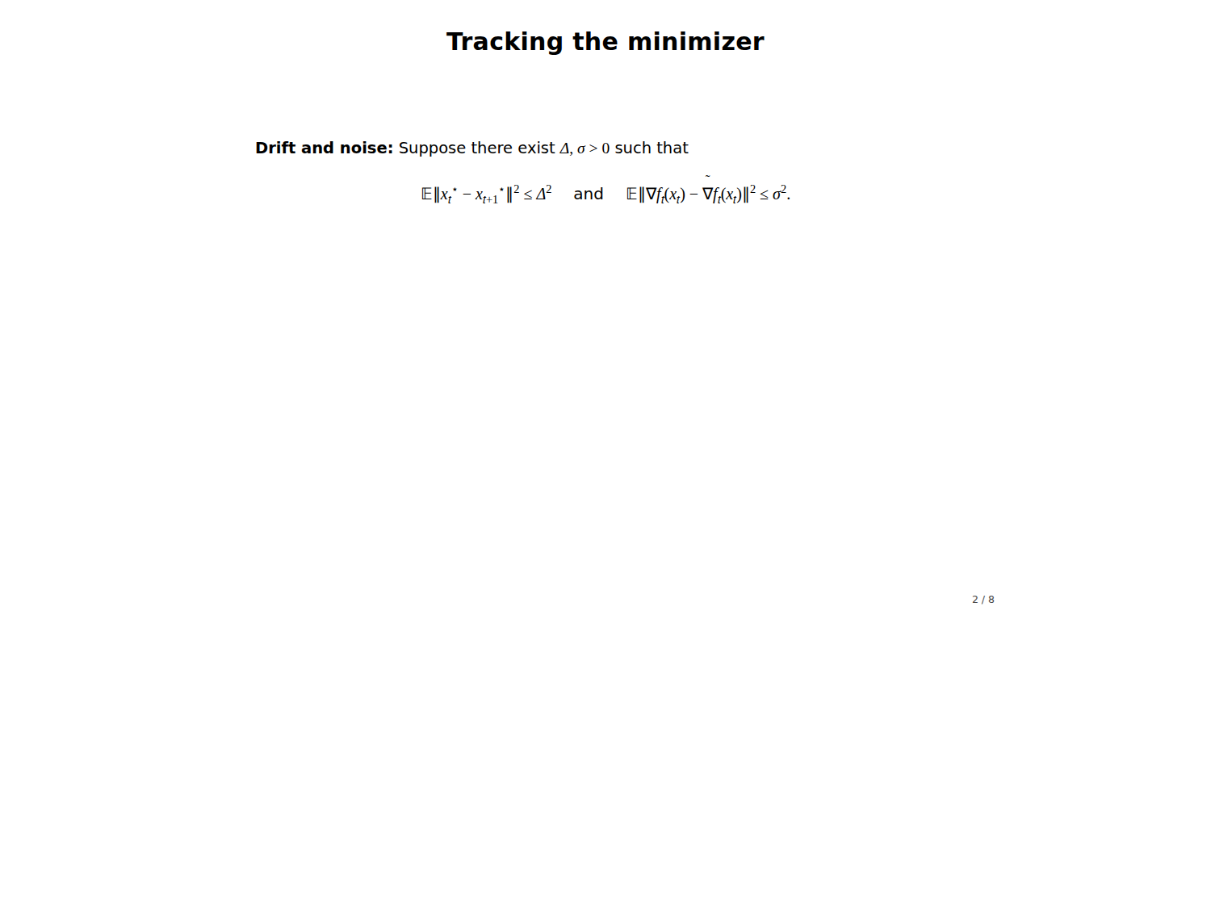Tracking the minimizer
Drift and noise: Suppose there exist Δ, σ > 0 such that
𝔼∥x𝑡⋆ − x𝑡+1⋆∥2 ≤ Δ2 and 𝔼∥∇f𝑡(x𝑡) − ˜∇f𝑡(x𝑡)∥2 ≤ σ2.
2 / 8